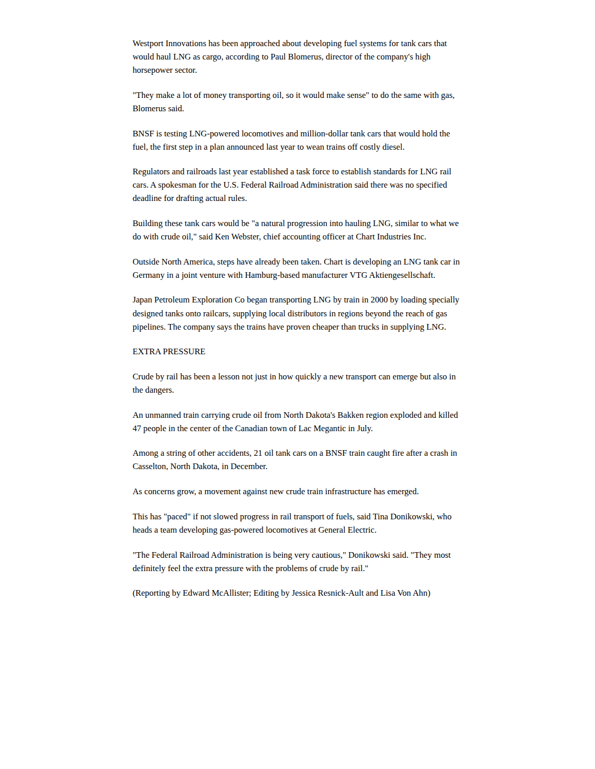Westport Innovations has been approached about developing fuel systems for tank cars that would haul LNG as cargo, according to Paul Blomerus, director of the company's high horsepower sector.
"They make a lot of money transporting oil, so it would make sense" to do the same with gas, Blomerus said.
BNSF is testing LNG-powered locomotives and million-dollar tank cars that would hold the fuel, the first step in a plan announced last year to wean trains off costly diesel.
Regulators and railroads last year established a task force to establish standards for LNG rail cars. A spokesman for the U.S. Federal Railroad Administration said there was no specified deadline for drafting actual rules.
Building these tank cars would be "a natural progression into hauling LNG, similar to what we do with crude oil," said Ken Webster, chief accounting officer at Chart Industries Inc.
Outside North America, steps have already been taken. Chart is developing an LNG tank car in Germany in a joint venture with Hamburg-based manufacturer VTG Aktiengesellschaft.
Japan Petroleum Exploration Co began transporting LNG by train in 2000 by loading specially designed tanks onto railcars, supplying local distributors in regions beyond the reach of gas pipelines. The company says the trains have proven cheaper than trucks in supplying LNG.
EXTRA PRESSURE
Crude by rail has been a lesson not just in how quickly a new transport can emerge but also in the dangers.
An unmanned train carrying crude oil from North Dakota's Bakken region exploded and killed 47 people in the center of the Canadian town of Lac Megantic in July.
Among a string of other accidents, 21 oil tank cars on a BNSF train caught fire after a crash in Casselton, North Dakota, in December.
As concerns grow, a movement against new crude train infrastructure has emerged.
This has "paced" if not slowed progress in rail transport of fuels, said Tina Donikowski, who heads a team developing gas-powered locomotives at General Electric.
"The Federal Railroad Administration is being very cautious," Donikowski said. "They most definitely feel the extra pressure with the problems of crude by rail."
(Reporting by Edward McAllister; Editing by Jessica Resnick-Ault and Lisa Von Ahn)